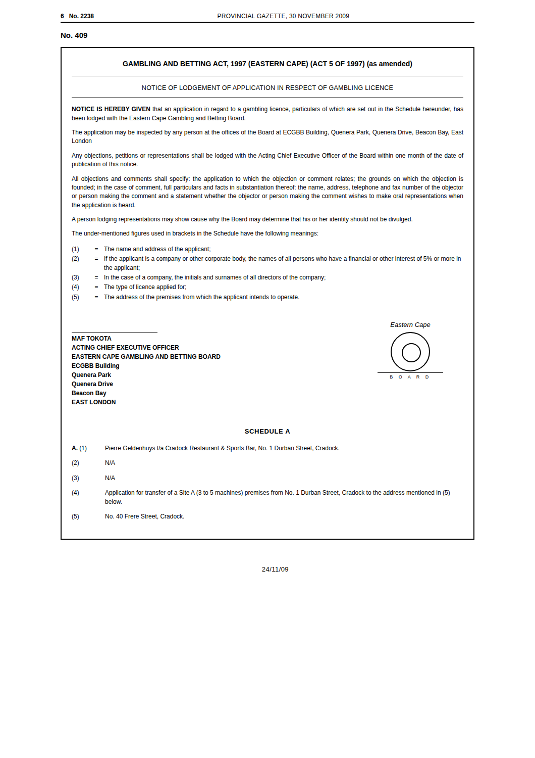6 No. 2238
PROVINCIAL GAZETTE, 30 NOVEMBER 2009
No. 409
GAMBLING AND BETTING ACT, 1997 (EASTERN CAPE) (ACT 5 OF 1997) (as amended)
NOTICE OF LODGEMENT OF APPLICATION IN RESPECT OF GAMBLING LICENCE
NOTICE IS HEREBY GIVEN that an application in regard to a gambling licence, particulars of which are set out in the Schedule hereunder, has been lodged with the Eastern Cape Gambling and Betting Board.
The application may be inspected by any person at the offices of the Board at ECGBB Building, Quenera Park, Quenera Drive, Beacon Bay, East London
Any objections, petitions or representations shall be lodged with the Acting Chief Executive Officer of the Board within one month of the date of publication of this notice.
All objections and comments shall specify: the application to which the objection or comment relates; the grounds on which the objection is founded; in the case of comment, full particulars and facts in substantiation thereof: the name, address, telephone and fax number of the objector or person making the comment and a statement whether the objector or person making the comment wishes to make oral representations when the application is heard.
A person lodging representations may show cause why the Board may determine that his or her identity should not be divulged.
The under-mentioned figures used in brackets in the Schedule have the following meanings:
| (1) | = | The name and address of the applicant; |
| (2) | = | If the applicant is a company or other corporate body, the names of all persons who have a financial or other interest of 5% or more in the applicant; |
| (3) | = | In the case of a company, the initials and surnames of all directors of the company; |
| (4) | = | The type of licence applied for; |
| (5) | = | The address of the premises from which the applicant intends to operate. |
MAF TOKOTA
ACTING CHIEF EXECUTIVE OFFICER
EASTERN CAPE GAMBLING AND BETTING BOARD
ECGBB Building
Quenera Park
Quenera Drive
Beacon Bay
EAST LONDON
Eastern Cape
B O A R D
SCHEDULE A
| A. (1) | Pierre Geldenhuys t/a Cradock Restaurant & Sports Bar, No. 1 Durban Street, Cradock. |
| (2) | N/A |
| (3) | N/A |
| (4) | Application for transfer of a Site A (3 to 5 machines) premises from No. 1 Durban Street, Cradock to the address mentioned in (5) below. |
| (5) | No. 40 Frere Street, Cradock. |
   24/11/09